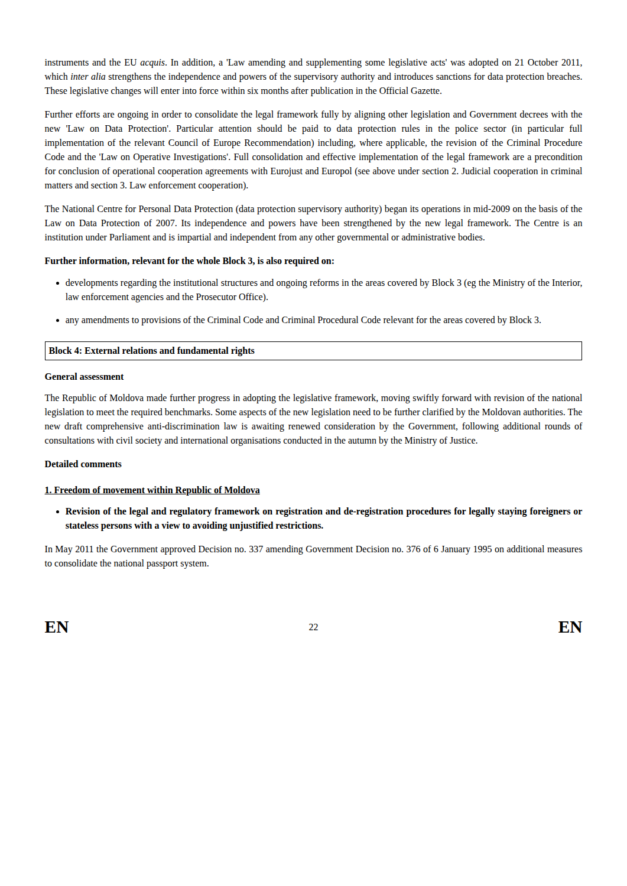instruments and the EU acquis. In addition, a 'Law amending and supplementing some legislative acts' was adopted on 21 October 2011, which inter alia strengthens the independence and powers of the supervisory authority and introduces sanctions for data protection breaches. These legislative changes will enter into force within six months after publication in the Official Gazette.
Further efforts are ongoing in order to consolidate the legal framework fully by aligning other legislation and Government decrees with the new 'Law on Data Protection'. Particular attention should be paid to data protection rules in the police sector (in particular full implementation of the relevant Council of Europe Recommendation) including, where applicable, the revision of the Criminal Procedure Code and the 'Law on Operative Investigations'. Full consolidation and effective implementation of the legal framework are a precondition for conclusion of operational cooperation agreements with Eurojust and Europol (see above under section 2. Judicial cooperation in criminal matters and section 3. Law enforcement cooperation).
The National Centre for Personal Data Protection (data protection supervisory authority) began its operations in mid-2009 on the basis of the Law on Data Protection of 2007. Its independence and powers have been strengthened by the new legal framework. The Centre is an institution under Parliament and is impartial and independent from any other governmental or administrative bodies.
Further information, relevant for the whole Block 3, is also required on:
developments regarding the institutional structures and ongoing reforms in the areas covered by Block 3 (eg the Ministry of the Interior, law enforcement agencies and the Prosecutor Office).
any amendments to provisions of the Criminal Code and Criminal Procedural Code relevant for the areas covered by Block 3.
Block 4: External relations and fundamental rights
General assessment
The Republic of Moldova made further progress in adopting the legislative framework, moving swiftly forward with revision of the national legislation to meet the required benchmarks. Some aspects of the new legislation need to be further clarified by the Moldovan authorities. The new draft comprehensive anti-discrimination law is awaiting renewed consideration by the Government, following additional rounds of consultations with civil society and international organisations conducted in the autumn by the Ministry of Justice.
Detailed comments
1. Freedom of movement within Republic of Moldova
Revision of the legal and regulatory framework on registration and de-registration procedures for legally staying foreigners or stateless persons with a view to avoiding unjustified restrictions.
In May 2011 the Government approved Decision no. 337 amending Government Decision no. 376 of 6 January 1995 on additional measures to consolidate the national passport system.
EN 22 EN